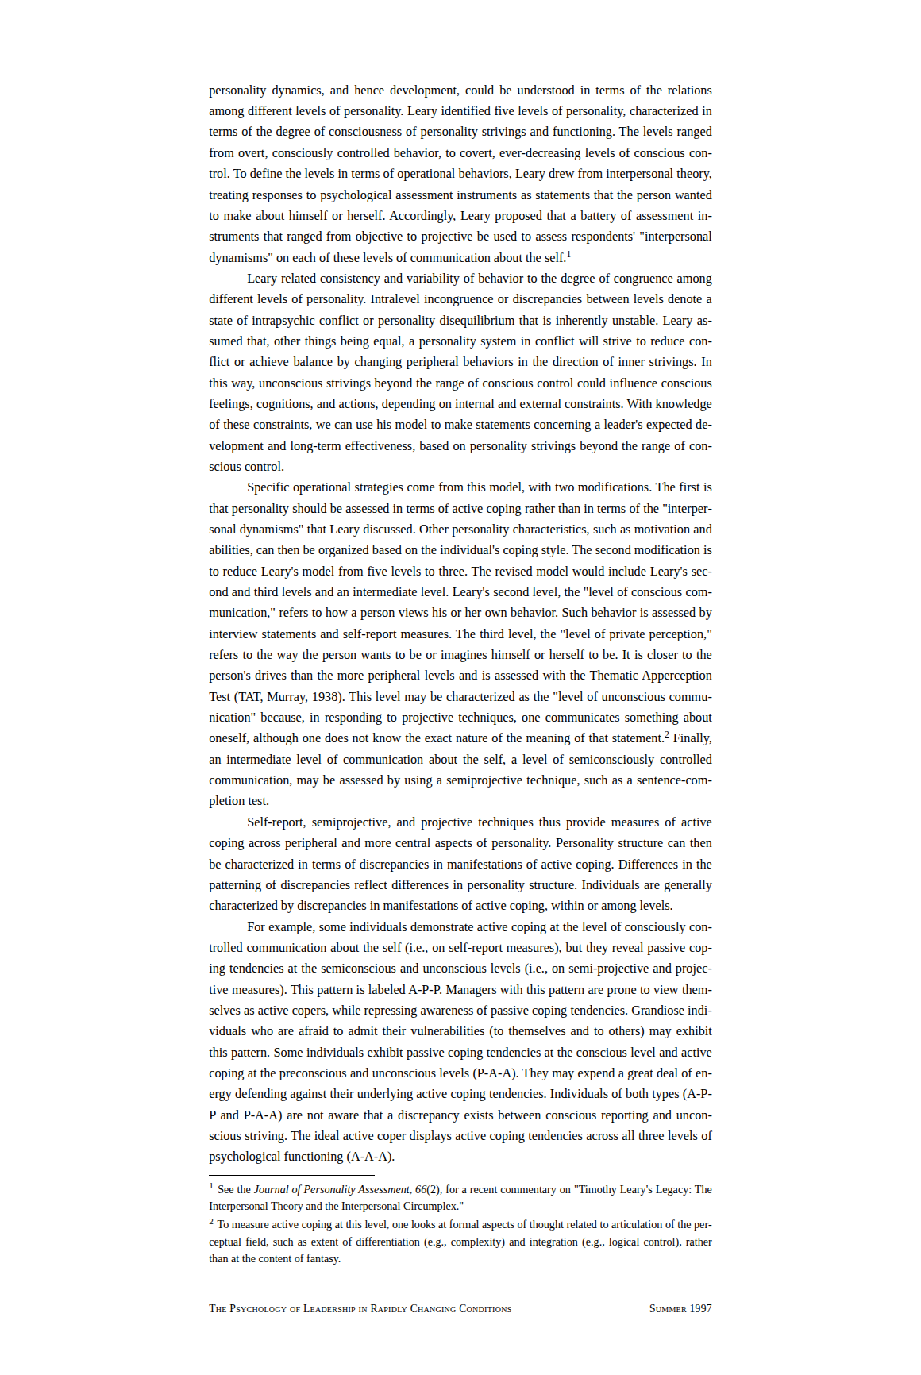personality dynamics, and hence development, could be understood in terms of the relations among different levels of personality. Leary identified five levels of personality, characterized in terms of the degree of consciousness of personality strivings and functioning. The levels ranged from overt, consciously controlled behavior, to covert, ever-decreasing levels of conscious control. To define the levels in terms of operational behaviors, Leary drew from interpersonal theory, treating responses to psychological assessment instruments as statements that the person wanted to make about himself or herself. Accordingly, Leary proposed that a battery of assessment instruments that ranged from objective to projective be used to assess respondents' "interpersonal dynamisms" on each of these levels of communication about the self.1
Leary related consistency and variability of behavior to the degree of congruence among different levels of personality. Intralevel incongruence or discrepancies between levels denote a state of intrapsychic conflict or personality disequilibrium that is inherently unstable. Leary assumed that, other things being equal, a personality system in conflict will strive to reduce conflict or achieve balance by changing peripheral behaviors in the direction of inner strivings. In this way, unconscious strivings beyond the range of conscious control could influence conscious feelings, cognitions, and actions, depending on internal and external constraints. With knowledge of these constraints, we can use his model to make statements concerning a leader's expected development and long-term effectiveness, based on personality strivings beyond the range of conscious control.
Specific operational strategies come from this model, with two modifications. The first is that personality should be assessed in terms of active coping rather than in terms of the "interpersonal dynamisms" that Leary discussed. Other personality characteristics, such as motivation and abilities, can then be organized based on the individual's coping style. The second modification is to reduce Leary's model from five levels to three. The revised model would include Leary's second and third levels and an intermediate level. Leary's second level, the "level of conscious communication," refers to how a person views his or her own behavior. Such behavior is assessed by interview statements and self-report measures. The third level, the "level of private perception," refers to the way the person wants to be or imagines himself or herself to be. It is closer to the person's drives than the more peripheral levels and is assessed with the Thematic Apperception Test (TAT, Murray, 1938). This level may be characterized as the "level of unconscious communication" because, in responding to projective techniques, one communicates something about oneself, although one does not know the exact nature of the meaning of that statement.2 Finally, an intermediate level of communication about the self, a level of semiconsciously controlled communication, may be assessed by using a semiprojective technique, such as a sentence-completion test.
Self-report, semiprojective, and projective techniques thus provide measures of active coping across peripheral and more central aspects of personality. Personality structure can then be characterized in terms of discrepancies in manifestations of active coping. Differences in the patterning of discrepancies reflect differences in personality structure. Individuals are generally characterized by discrepancies in manifestations of active coping, within or among levels.
For example, some individuals demonstrate active coping at the level of consciously controlled communication about the self (i.e., on self-report measures), but they reveal passive coping tendencies at the semiconscious and unconscious levels (i.e., on semi-projective and projective measures). This pattern is labeled A-P-P. Managers with this pattern are prone to view themselves as active copers, while repressing awareness of passive coping tendencies. Grandiose individuals who are afraid to admit their vulnerabilities (to themselves and to others) may exhibit this pattern. Some individuals exhibit passive coping tendencies at the conscious level and active coping at the preconscious and unconscious levels (P-A-A). They may expend a great deal of energy defending against their underlying active coping tendencies. Individuals of both types (A-P-P and P-A-A) are not aware that a discrepancy exists between conscious reporting and unconscious striving. The ideal active coper displays active coping tendencies across all three levels of psychological functioning (A-A-A).
1 See the Journal of Personality Assessment, 66(2), for a recent commentary on "Timothy Leary's Legacy: The Interpersonal Theory and the Interpersonal Circumplex."
2 To measure active coping at this level, one looks at formal aspects of thought related to articulation of the perceptual field, such as extent of differentiation (e.g., complexity) and integration (e.g., logical control), rather than at the content of fantasy.
The Psychology of Leadership in Rapidly Changing Conditions Summer 1997